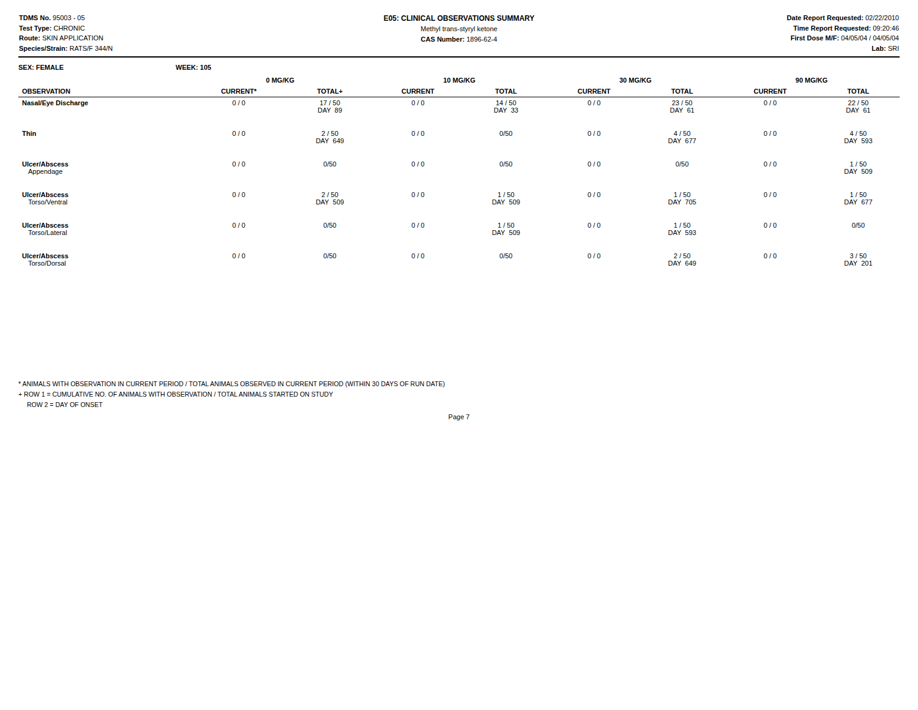| TDMS No. 95003 - 05 Test Type: CHRONIC Route: SKIN APPLICATION Species/Strain: RATS/F 344/N | E05: CLINICAL OBSERVATIONS SUMMARY Methyl trans-styryl ketone CAS Number: 1896-62-4 | Date Report Requested: 02/22/2010 Time Report Requested: 09:20:46 First Dose M/F: 04/05/04 / 04/05/04 Lab: SRI |
SEX: FEMALE WEEK: 105
| | 0 MG/KG | 10 MG/KG | 30 MG/KG | 90 MG/KG |
| --- | --- | --- | --- | --- |
| OBSERVATION | CURRENT* | TOTAL+ | CURRENT | TOTAL | CURRENT | TOTAL | CURRENT | TOTAL |
| Nasal/Eye Discharge | 0 / 0 | 17 / 50 DAY 89 | 0 / 0 | 14 / 50 DAY 33 | 0 / 0 | 23 / 50 DAY 61 | 0 / 0 | 22 / 50 DAY 61 |
| Thin | 0 / 0 | 2 / 50 DAY 649 | 0 / 0 | 0/50 | 0 / 0 | 4 / 50 DAY 677 | 0 / 0 | 4 / 50 DAY 593 |
| Ulcer/Abscess Appendage | 0 / 0 | 0/50 | 0 / 0 | 0/50 | 0 / 0 | 0/50 | 0 / 0 | 1 / 50 DAY 509 |
| Ulcer/Abscess Torso/Ventral | 0 / 0 | 2 / 50 DAY 509 | 0 / 0 | 1 / 50 DAY 509 | 0 / 0 | 1 / 50 DAY 705 | 0 / 0 | 1 / 50 DAY 677 |
| Ulcer/Abscess Torso/Lateral | 0 / 0 | 0/50 | 0 / 0 | 1 / 50 DAY 509 | 0 / 0 | 1 / 50 DAY 593 | 0 / 0 | 0/50 |
| Ulcer/Abscess Torso/Dorsal | 0 / 0 | 0/50 | 0 / 0 | 0/50 | 0 / 0 | 2 / 50 DAY 649 | 0 / 0 | 3 / 50 DAY 201 |
* ANIMALS WITH OBSERVATION IN CURRENT PERIOD / TOTAL ANIMALS OBSERVED IN CURRENT PERIOD (WITHIN 30 DAYS OF RUN DATE)
+ ROW 1 = CUMULATIVE NO. OF ANIMALS WITH OBSERVATION / TOTAL ANIMALS STARTED ON STUDY
ROW 2 = DAY OF ONSET
Page 7